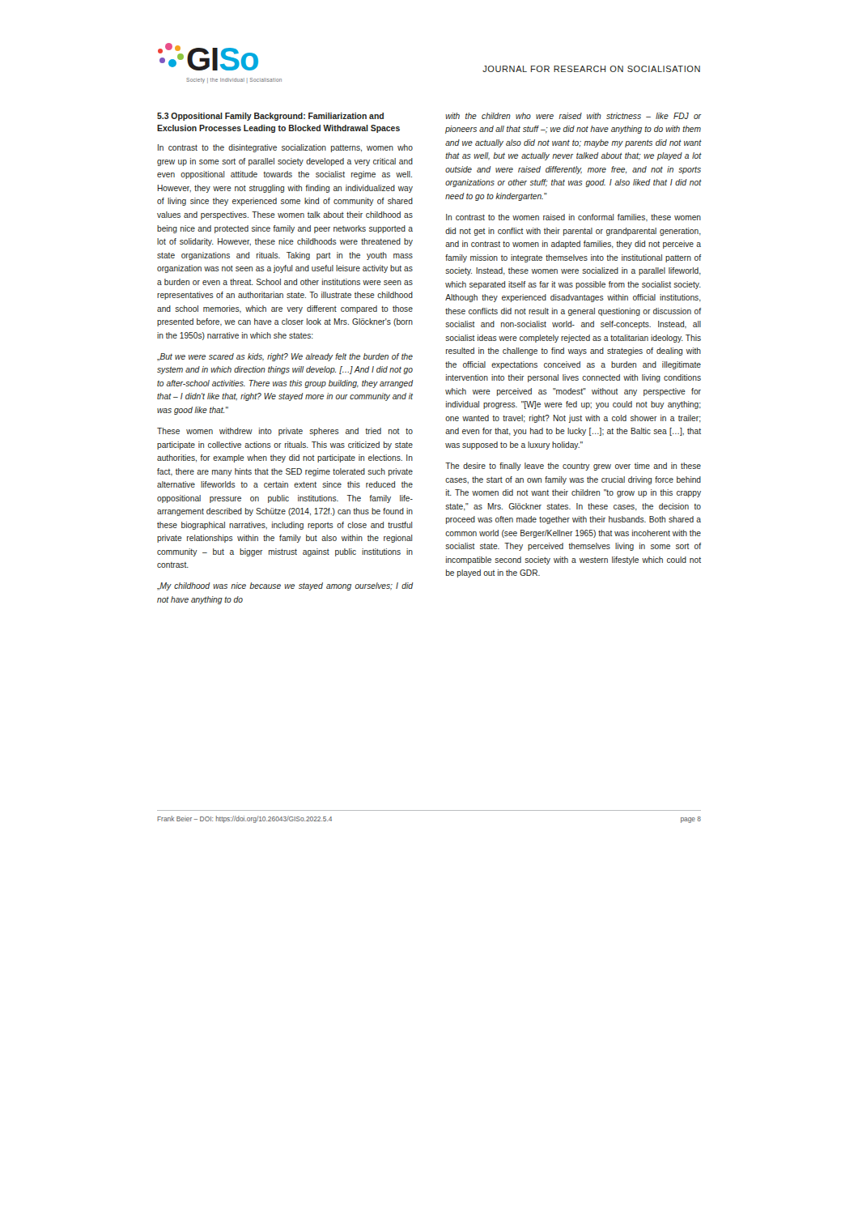GISo
Society | the Individual | Socialisation
Journal for Research on Socialisation
5.3 Oppositional Family Background: Familiarization and Exclusion Processes Leading to Blocked Withdrawal Spaces
In contrast to the disintegrative socialization patterns, women who grew up in some sort of parallel society developed a very critical and even oppositional attitude towards the socialist regime as well. However, they were not struggling with finding an individualized way of living since they experienced some kind of community of shared values and perspectives. These women talk about their childhood as being nice and protected since family and peer networks supported a lot of solidarity. However, these nice childhoods were threatened by state organizations and rituals. Taking part in the youth mass organization was not seen as a joyful and useful leisure activity but as a burden or even a threat. School and other institutions were seen as representatives of an authoritarian state. To illustrate these childhood and school memories, which are very different compared to those presented before, we can have a closer look at Mrs. Glöckner's (born in the 1950s) narrative in which she states:
„But we were scared as kids, right? We already felt the burden of the system and in which direction things will develop. […] And I did not go to after-school activities. There was this group building, they arranged that – I didn't like that, right? We stayed more in our community and it was good like that."
These women withdrew into private spheres and tried not to participate in collective actions or rituals. This was criticized by state authorities, for example when they did not participate in elections. In fact, there are many hints that the SED regime tolerated such private alternative lifeworlds to a certain extent since this reduced the oppositional pressure on public institutions. The family life-arrangement described by Schütze (2014, 172f.) can thus be found in these biographical narratives, including reports of close and trustful private relationships within the family but also within the regional community – but a bigger mistrust against public institutions in contrast.
„My childhood was nice because we stayed among ourselves; I did not have anything to do
with the children who were raised with strictness – like FDJ or pioneers and all that stuff –; we did not have anything to do with them and we actually also did not want to; maybe my parents did not want that as well, but we actually never talked about that; we played a lot outside and were raised differently, more free, and not in sports organizations or other stuff; that was good. I also liked that I did not need to go to kindergarten."
In contrast to the women raised in conformal families, these women did not get in conflict with their parental or grandparental generation, and in contrast to women in adapted families, they did not perceive a family mission to integrate themselves into the institutional pattern of society. Instead, these women were socialized in a parallel lifeworld, which separated itself as far it was possible from the socialist society. Although they experienced disadvantages within official institutions, these conflicts did not result in a general questioning or discussion of socialist and non-socialist world- and self-concepts. Instead, all socialist ideas were completely rejected as a totalitarian ideology. This resulted in the challenge to find ways and strategies of dealing with the official expectations conceived as a burden and illegitimate intervention into their personal lives connected with living conditions which were perceived as "modest" without any perspective for individual progress. "[W]e were fed up; you could not buy anything; one wanted to travel; right? Not just with a cold shower in a trailer; and even for that, you had to be lucky […]; at the Baltic sea […], that was supposed to be a luxury holiday."
The desire to finally leave the country grew over time and in these cases, the start of an own family was the crucial driving force behind it. The women did not want their children "to grow up in this crappy state," as Mrs. Glöckner states. In these cases, the decision to proceed was often made together with their husbands. Both shared a common world (see Berger/Kellner 1965) that was incoherent with the socialist state. They perceived themselves living in some sort of incompatible second society with a western lifestyle which could not be played out in the GDR.
Frank Beier – DOI: https://doi.org/10.26043/GISo.2022.5.4
page 8